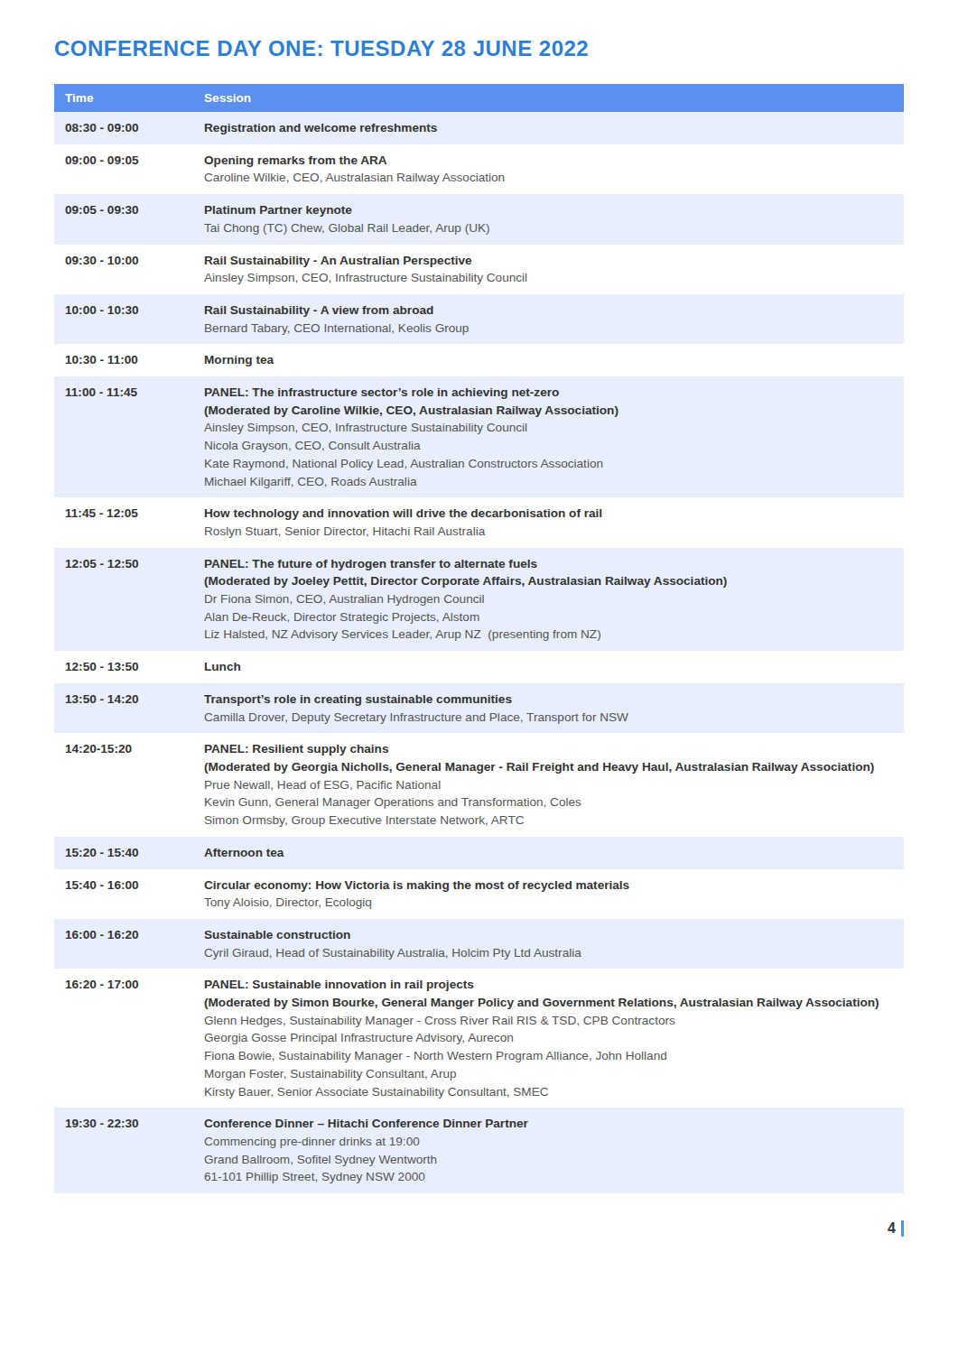CONFERENCE DAY ONE: TUESDAY 28 JUNE 2022
| Time | Session |
| --- | --- |
| 08:30 - 09:00 | Registration and welcome refreshments |
| 09:00 - 09:05 | Opening remarks from the ARA Caroline Wilkie, CEO, Australasian Railway Association |
| 09:05 - 09:30 | Platinum Partner keynote Tai Chong (TC) Chew, Global Rail Leader, Arup (UK) |
| 09:30 - 10:00 | Rail Sustainability - An Australian Perspective Ainsley Simpson, CEO, Infrastructure Sustainability Council |
| 10:00 - 10:30 | Rail Sustainability - A view from abroad Bernard Tabary, CEO International, Keolis Group |
| 10:30 - 11:00 | Morning tea |
| 11:00 - 11:45 | PANEL: The infrastructure sector’s role in achieving net-zero (Moderated by Caroline Wilkie, CEO, Australasian Railway Association) Ainsley Simpson, CEO, Infrastructure Sustainability Council Nicola Grayson, CEO, Consult Australia Kate Raymond, National Policy Lead, Australian Constructors Association Michael Kilgariff, CEO, Roads Australia |
| 11:45 - 12:05 | How technology and innovation will drive the decarbonisation of rail Roslyn Stuart, Senior Director, Hitachi Rail Australia |
| 12:05 - 12:50 | PANEL: The future of hydrogen transfer to alternate fuels (Moderated by Joeley Pettit, Director Corporate Affairs, Australasian Railway Association) Dr Fiona Simon, CEO, Australian Hydrogen Council Alan De-Reuck, Director Strategic Projects, Alstom Liz Halsted, NZ Advisory Services Leader, Arup NZ (presenting from NZ) |
| 12:50 - 13:50 | Lunch |
| 13:50 - 14:20 | Transport’s role in creating sustainable communities Camilla Drover, Deputy Secretary Infrastructure and Place, Transport for NSW |
| 14:20-15:20 | PANEL: Resilient supply chains (Moderated by Georgia Nicholls, General Manager - Rail Freight and Heavy Haul, Australasian Railway Association) Prue Newall, Head of ESG, Pacific National Kevin Gunn, General Manager Operations and Transformation, Coles Simon Ormsby, Group Executive Interstate Network, ARTC |
| 15:20 - 15:40 | Afternoon tea |
| 15:40 - 16:00 | Circular economy: How Victoria is making the most of recycled materials Tony Aloisio, Director, Ecologiq |
| 16:00 - 16:20 | Sustainable construction Cyril Giraud, Head of Sustainability Australia, Holcim Pty Ltd Australia |
| 16:20 - 17:00 | PANEL: Sustainable innovation in rail projects (Moderated by Simon Bourke, General Manger Policy and Government Relations, Australasian Railway Association) Glenn Hedges, Sustainability Manager - Cross River Rail RIS & TSD, CPB Contractors Georgia Gosse Principal Infrastructure Advisory, Aurecon Fiona Bowie, Sustainability Manager - North Western Program Alliance, John Holland Morgan Foster, Sustainability Consultant, Arup Kirsty Bauer, Senior Associate Sustainability Consultant, SMEC |
| 19:30 - 22:30 | Conference Dinner – Hitachi Conference Dinner Partner Commencing pre-dinner drinks at 19:00 Grand Ballroom, Sofitel Sydney Wentworth 61-101 Phillip Street, Sydney NSW 2000 |
4